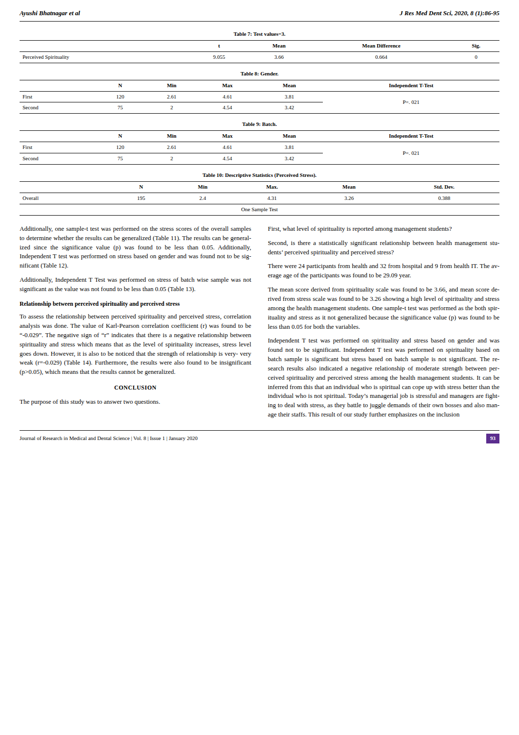Ayushi Bhatnagar et al
J Res Med Dent Sci, 2020, 8 (1):86-95
Table 7: Test values=3.
| | t | Mean | Mean Difference | Sig. |
| --- | --- | --- | --- | --- |
| Perceived Spirituality | 9.055 | 3.66 | 0.664 | 0 |
Table 8: Gender.
| | N | Min | Max | Mean | Independent T-Test |
| --- | --- | --- | --- | --- | --- |
| First | 120 | 2.61 | 4.61 | 3.81 | P=. 021 |
| Second | 75 | 2 | 4.54 | 3.42 |
Table 9: Batch.
| | N | Min | Max | Mean | Independent T-Test |
| --- | --- | --- | --- | --- | --- |
| First | 120 | 2.61 | 4.61 | 3.81 | P=. 021 |
| Second | 75 | 2 | 4.54 | 3.42 |
Table 10: Descriptive Statistics (Perceived Stress).
| | N | Min | Max. | Mean | Std. Dev. |
| --- | --- | --- | --- | --- | --- |
| Overall | 195 | 2.4 | 4.31 | 3.26 | 0.388 |
| One Sample Test |
Additionally, one sample-t test was performed on the stress scores of the overall samples to determine whether the results can be generalized (Table 11). The results can be generalized since the significance value (p) was found to be less than 0.05. Additionally, Independent T test was performed on stress based on gender and was found not to be significant (Table 12).
Additionally, Independent T Test was performed on stress of batch wise sample was not significant as the value was not found to be less than 0.05 (Table 13).
Relationship between perceived spirituality and perceived stress
To assess the relationship between perceived spirituality and perceived stress, correlation analysis was done. The value of Karl-Pearson correlation coefficient (r) was found to be “-0.029”. The negative sign of “r” indicates that there is a negative relationship between spirituality and stress which means that as the level of spirituality increases, stress level goes down. However, it is also to be noticed that the strength of relationship is very- very weak (r=-0.029) (Table 14). Furthermore, the results were also found to be insignificant (p>0.05), which means that the results cannot be generalized.
CONCLUSION
The purpose of this study was to answer two questions.
First, what level of spirituality is reported among management students?
Second, is there a statistically significant relationship between health management students’ perceived spirituality and perceived stress?
There were 24 participants from health and 32 from hospital and 9 from health IT. The average age of the participants was found to be 29.09 year.
The mean score derived from spirituality scale was found to be 3.66, and mean score derived from stress scale was found to be 3.26 showing a high level of spirituality and stress among the health management students. One sample-t test was performed as the both spirituality and stress as it not generalized because the significance value (p) was found to be less than 0.05 for both the variables.
Independent T test was performed on spirituality and stress based on gender and was found not to be significant. Independent T test was performed on spirituality based on batch sample is significant but stress based on batch sample is not significant. The research results also indicated a negative relationship of moderate strength between perceived spirituality and perceived stress among the health management students. It can be inferred from this that an individual who is spiritual can cope up with stress better than the individual who is not spiritual. Today’s managerial job is stressful and managers are fighting to deal with stress, as they battle to juggle demands of their own bosses and also manage their staffs. This result of our study further emphasizes on the inclusion
Journal of Research in Medical and Dental Science | Vol. 8 | Issue 1 | January 2020
93